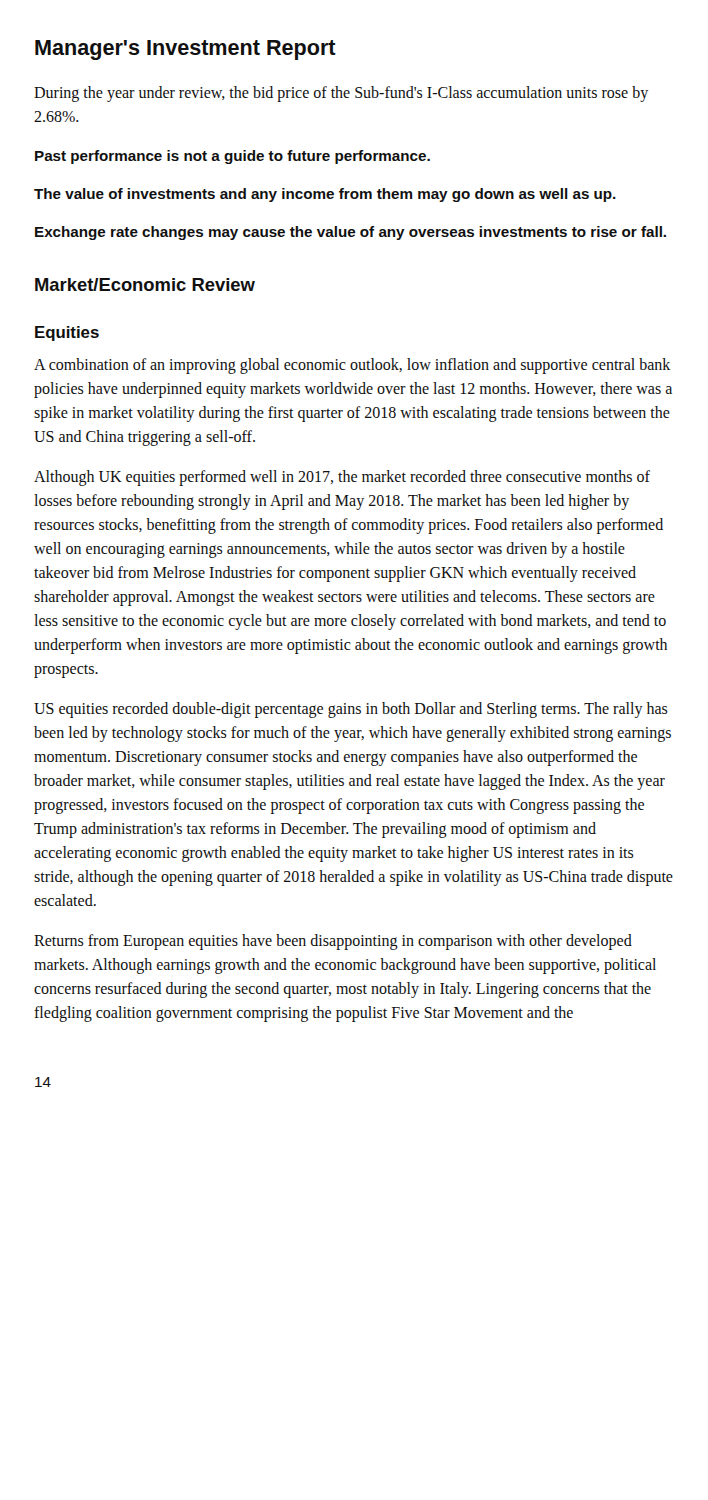Manager's Investment Report
During the year under review, the bid price of the Sub-fund's I-Class accumulation units rose by 2.68%.
Past performance is not a guide to future performance.
The value of investments and any income from them may go down as well as up.
Exchange rate changes may cause the value of any overseas investments to rise or fall.
Market/Economic Review
Equities
A combination of an improving global economic outlook, low inflation and supportive central bank policies have underpinned equity markets worldwide over the last 12 months. However, there was a spike in market volatility during the first quarter of 2018 with escalating trade tensions between the US and China triggering a sell-off.
Although UK equities performed well in 2017, the market recorded three consecutive months of losses before rebounding strongly in April and May 2018. The market has been led higher by resources stocks, benefitting from the strength of commodity prices. Food retailers also performed well on encouraging earnings announcements, while the autos sector was driven by a hostile takeover bid from Melrose Industries for component supplier GKN which eventually received shareholder approval. Amongst the weakest sectors were utilities and telecoms. These sectors are less sensitive to the economic cycle but are more closely correlated with bond markets, and tend to underperform when investors are more optimistic about the economic outlook and earnings growth prospects.
US equities recorded double-digit percentage gains in both Dollar and Sterling terms. The rally has been led by technology stocks for much of the year, which have generally exhibited strong earnings momentum. Discretionary consumer stocks and energy companies have also outperformed the broader market, while consumer staples, utilities and real estate have lagged the Index. As the year progressed, investors focused on the prospect of corporation tax cuts with Congress passing the Trump administration's tax reforms in December. The prevailing mood of optimism and accelerating economic growth enabled the equity market to take higher US interest rates in its stride, although the opening quarter of 2018 heralded a spike in volatility as US-China trade dispute escalated.
Returns from European equities have been disappointing in comparison with other developed markets. Although earnings growth and the economic background have been supportive, political concerns resurfaced during the second quarter, most notably in Italy. Lingering concerns that the fledgling coalition government comprising the populist Five Star Movement and the
14